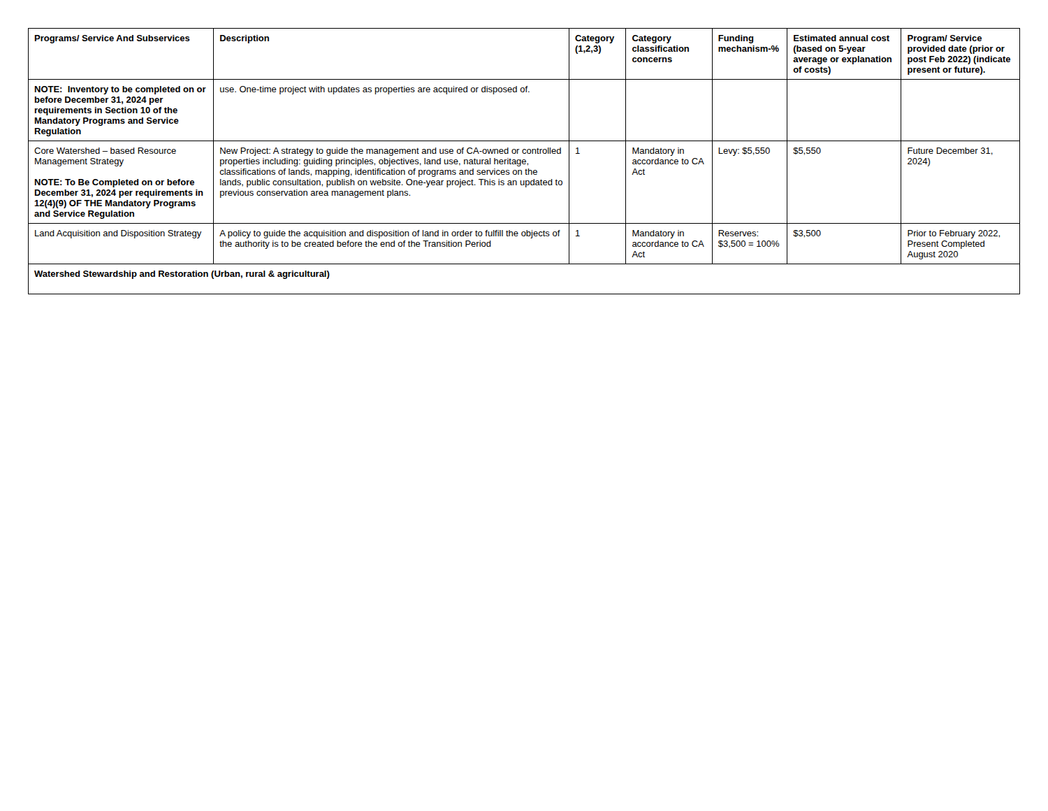| Programs/ Service And Subservices | Description | Category (1,2,3) | Category classification concerns | Funding mechanism-% | Estimated annual cost (based on 5-year average or explanation of costs) | Program/ Service provided date (prior or post Feb 2022) (indicate present or future). |
| --- | --- | --- | --- | --- | --- | --- |
| NOTE: Inventory to be completed on or before December 31, 2024 per requirements in Section 10 of the Mandatory Programs and Service Regulation | use. One-time project with updates as properties are acquired or disposed of. | | | | | |
| Core Watershed – based Resource Management Strategy NOTE: To Be Completed on or before December 31, 2024 per requirements in 12(4)(9) OF THE Mandatory Programs and Service Regulation | New Project: A strategy to guide the management and use of CA-owned or controlled properties including: guiding principles, objectives, land use, natural heritage, classifications of lands, mapping, identification of programs and services on the lands, public consultation, publish on website. One-year project. This is an updated to previous conservation area management plans. | 1 | Mandatory in accordance to CA Act | Levy: $5,550 | $5,550 | Future December 31, 2024) |
| Land Acquisition and Disposition Strategy | A policy to guide the acquisition and disposition of land in order to fulfill the objects of the authority is to be created before the end of the Transition Period | 1 | Mandatory in accordance to CA Act | Reserves: $3,500 = 100% | $3,500 | Prior to February 2022, Present Completed August 2020 |
| Watershed Stewardship and Restoration (Urban, rural & agricultural) |